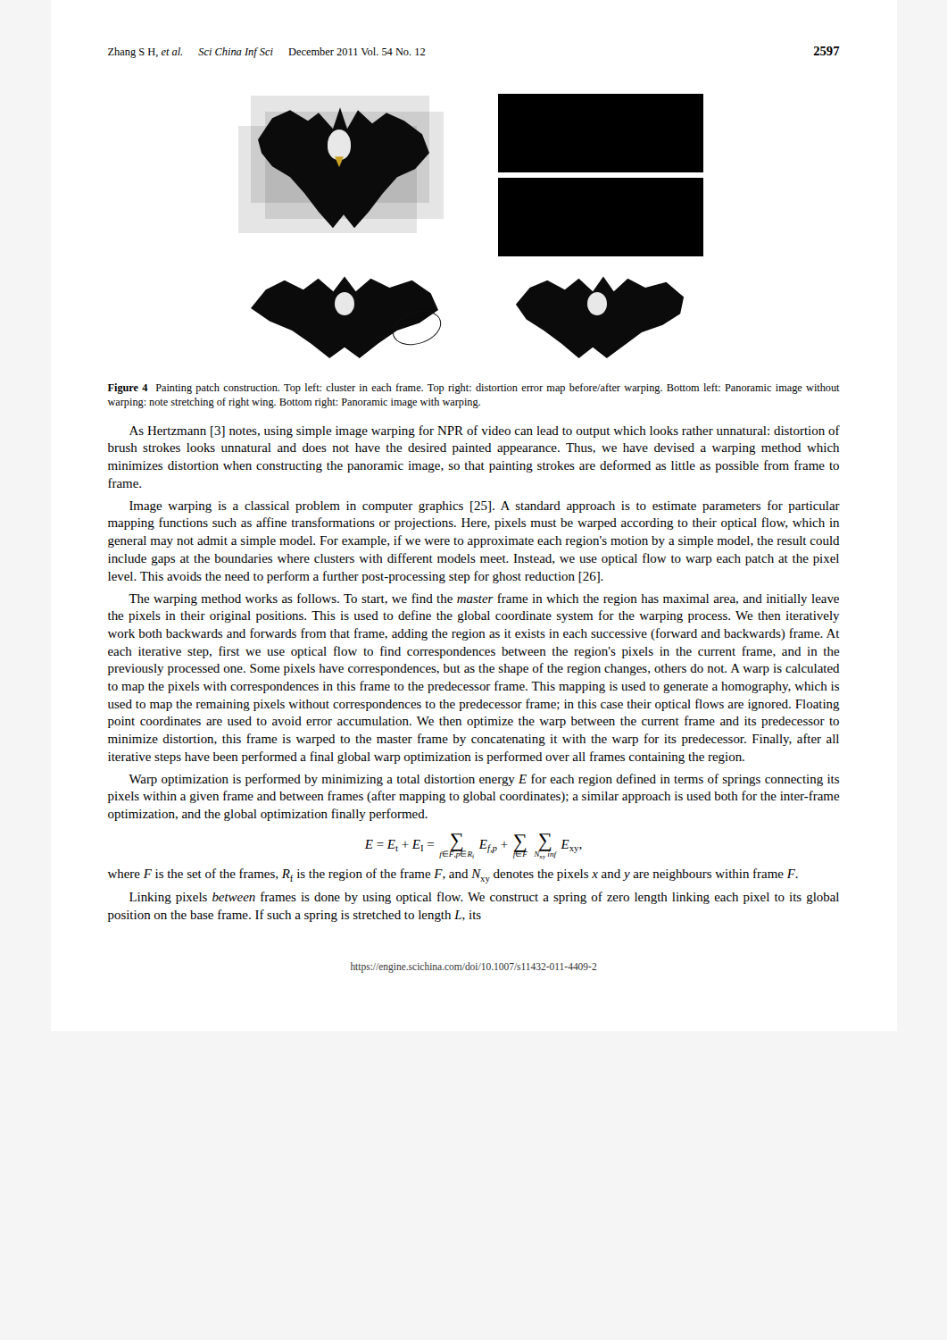Zhang S H, et al. Sci China Inf Sci December 2011 Vol. 54 No. 12
2597
Figure 4 Painting patch construction. Top left: cluster in each frame. Top right: distortion error map before/after warping. Bottom left: Panoramic image without warping: note stretching of right wing. Bottom right: Panoramic image with warping.
As Hertzmann [3] notes, using simple image warping for NPR of video can lead to output which looks rather unnatural: distortion of brush strokes looks unnatural and does not have the desired painted appearance. Thus, we have devised a warping method which minimizes distortion when constructing the panoramic image, so that painting strokes are deformed as little as possible from frame to frame.
Image warping is a classical problem in computer graphics [25]. A standard approach is to estimate parameters for particular mapping functions such as affine transformations or projections. Here, pixels must be warped according to their optical flow, which in general may not admit a simple model. For example, if we were to approximate each region's motion by a simple model, the result could include gaps at the boundaries where clusters with different models meet. Instead, we use optical flow to warp each patch at the pixel level. This avoids the need to perform a further post-processing step for ghost reduction [26].
The warping method works as follows. To start, we find the master frame in which the region has maximal area, and initially leave the pixels in their original positions. This is used to define the global coordinate system for the warping process. We then iteratively work both backwards and forwards from that frame, adding the region as it exists in each successive (forward and backwards) frame. At each iterative step, first we use optical flow to find correspondences between the region's pixels in the current frame, and in the previously processed one. Some pixels have correspondences, but as the shape of the region changes, others do not. A warp is calculated to map the pixels with correspondences in this frame to the predecessor frame. This mapping is used to generate a homography, which is used to map the remaining pixels without correspondences to the predecessor frame; in this case their optical flows are ignored. Floating point coordinates are used to avoid error accumulation. We then optimize the warp between the current frame and its predecessor to minimize distortion, this frame is warped to the master frame by concatenating it with the warp for its predecessor. Finally, after all iterative steps have been performed a final global warp optimization is performed over all frames containing the region.
Warp optimization is performed by minimizing a total distortion energy E for each region defined in terms of springs connecting its pixels within a given frame and between frames (after mapping to global coordinates); a similar approach is used both for the inter-frame optimization, and the global optimization finally performed.
E = Et + EI = ∑f∈F,p∈Rf Ef,p + ∑f∈F ∑Nxy inf Exy,
where F is the set of the frames, Rf is the region of the frame F, and Nxy denotes the pixels x and y are neighbours within frame F.
Linking pixels between frames is done by using optical flow. We construct a spring of zero length linking each pixel to its global position on the base frame. If such a spring is stretched to length L, its
https://engine.scichina.com/doi/10.1007/s11432-011-4409-2